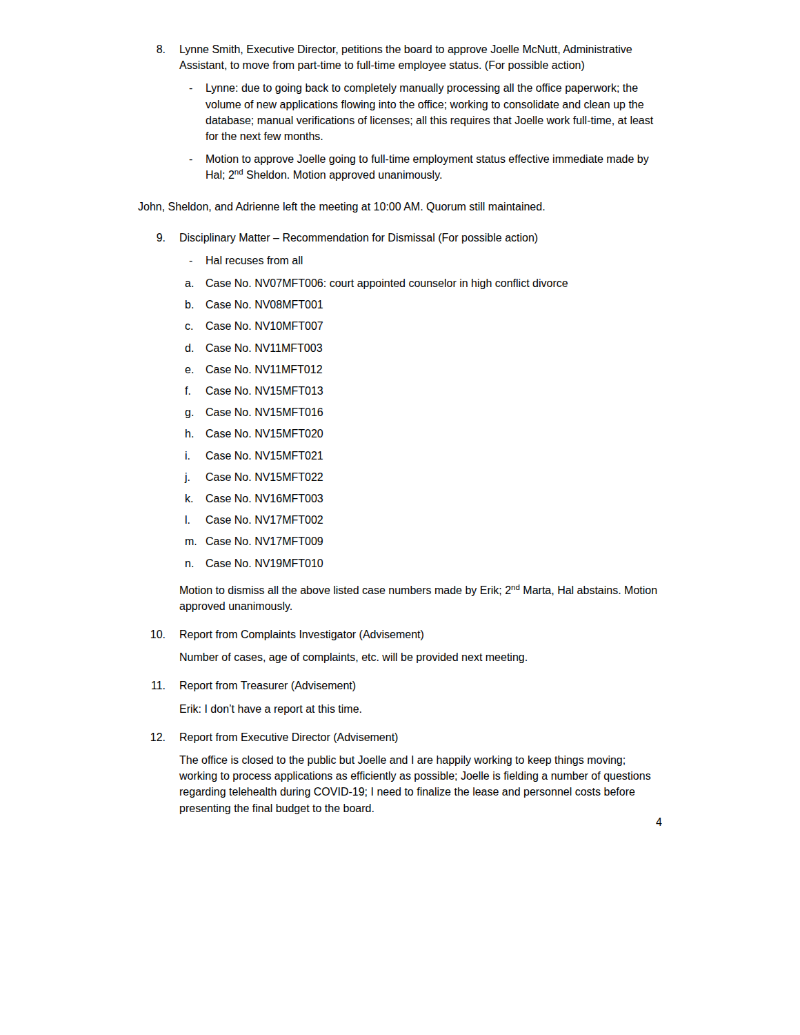8. Lynne Smith, Executive Director, petitions the board to approve Joelle McNutt, Administrative Assistant, to move from part-time to full-time employee status. (For possible action)
Lynne: due to going back to completely manually processing all the office paperwork; the volume of new applications flowing into the office; working to consolidate and clean up the database; manual verifications of licenses; all this requires that Joelle work full-time, at least for the next few months.
Motion to approve Joelle going to full-time employment status effective immediate made by Hal; 2nd Sheldon. Motion approved unanimously.
John, Sheldon, and Adrienne left the meeting at 10:00 AM. Quorum still maintained.
9. Disciplinary Matter – Recommendation for Dismissal (For possible action)
Hal recuses from all
a. Case No. NV07MFT006: court appointed counselor in high conflict divorce
b. Case No. NV08MFT001
c. Case No. NV10MFT007
d. Case No. NV11MFT003
e. Case No. NV11MFT012
f. Case No. NV15MFT013
g. Case No. NV15MFT016
h. Case No. NV15MFT020
i. Case No. NV15MFT021
j. Case No. NV15MFT022
k. Case No. NV16MFT003
l. Case No. NV17MFT002
m. Case No. NV17MFT009
n. Case No. NV19MFT010
Motion to dismiss all the above listed case numbers made by Erik; 2nd Marta, Hal abstains. Motion approved unanimously.
10. Report from Complaints Investigator (Advisement)
Number of cases, age of complaints, etc. will be provided next meeting.
11. Report from Treasurer (Advisement)
Erik: I don’t have a report at this time.
12. Report from Executive Director (Advisement)
The office is closed to the public but Joelle and I are happily working to keep things moving; working to process applications as efficiently as possible; Joelle is fielding a number of questions regarding telehealth during COVID-19; I need to finalize the lease and personnel costs before presenting the final budget to the board.
4